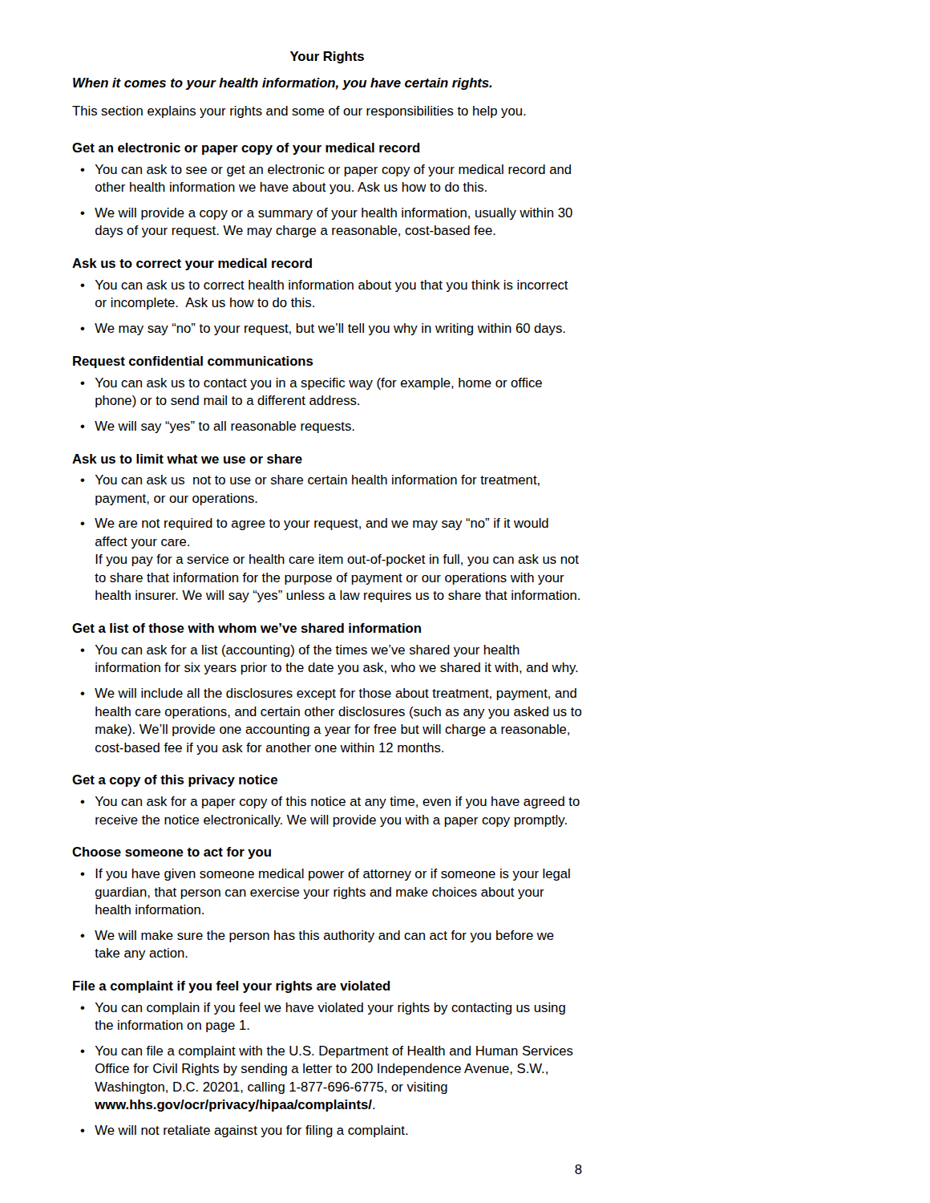Your Rights
When it comes to your health information, you have certain rights.
This section explains your rights and some of our responsibilities to help you.
Get an electronic or paper copy of your medical record
You can ask to see or get an electronic or paper copy of your medical record and other health information we have about you. Ask us how to do this.
We will provide a copy or a summary of your health information, usually within 30 days of your request. We may charge a reasonable, cost-based fee.
Ask us to correct your medical record
You can ask us to correct health information about you that you think is incorrect or incomplete. Ask us how to do this.
We may say “no” to your request, but we’ll tell you why in writing within 60 days.
Request confidential communications
You can ask us to contact you in a specific way (for example, home or office phone) or to send mail to a different address.
We will say “yes” to all reasonable requests.
Ask us to limit what we use or share
You can ask us not to use or share certain health information for treatment, payment, or our operations.
We are not required to agree to your request, and we may say “no” if it would affect your care.
If you pay for a service or health care item out-of-pocket in full, you can ask us not to share that information for the purpose of payment or our operations with your health insurer. We will say “yes” unless a law requires us to share that information.
Get a list of those with whom we’ve shared information
You can ask for a list (accounting) of the times we’ve shared your health information for six years prior to the date you ask, who we shared it with, and why.
We will include all the disclosures except for those about treatment, payment, and health care operations, and certain other disclosures (such as any you asked us to make). We’ll provide one accounting a year for free but will charge a reasonable, cost-based fee if you ask for another one within 12 months.
Get a copy of this privacy notice
You can ask for a paper copy of this notice at any time, even if you have agreed to receive the notice electronically. We will provide you with a paper copy promptly.
Choose someone to act for you
If you have given someone medical power of attorney or if someone is your legal guardian, that person can exercise your rights and make choices about your health information.
We will make sure the person has this authority and can act for you before we take any action.
File a complaint if you feel your rights are violated
You can complain if you feel we have violated your rights by contacting us using the information on page 1.
You can file a complaint with the U.S. Department of Health and Human Services Office for Civil Rights by sending a letter to 200 Independence Avenue, S.W., Washington, D.C. 20201, calling 1-877-696-6775, or visiting www.hhs.gov/ocr/privacy/hipaa/complaints/.
We will not retaliate against you for filing a complaint.
8